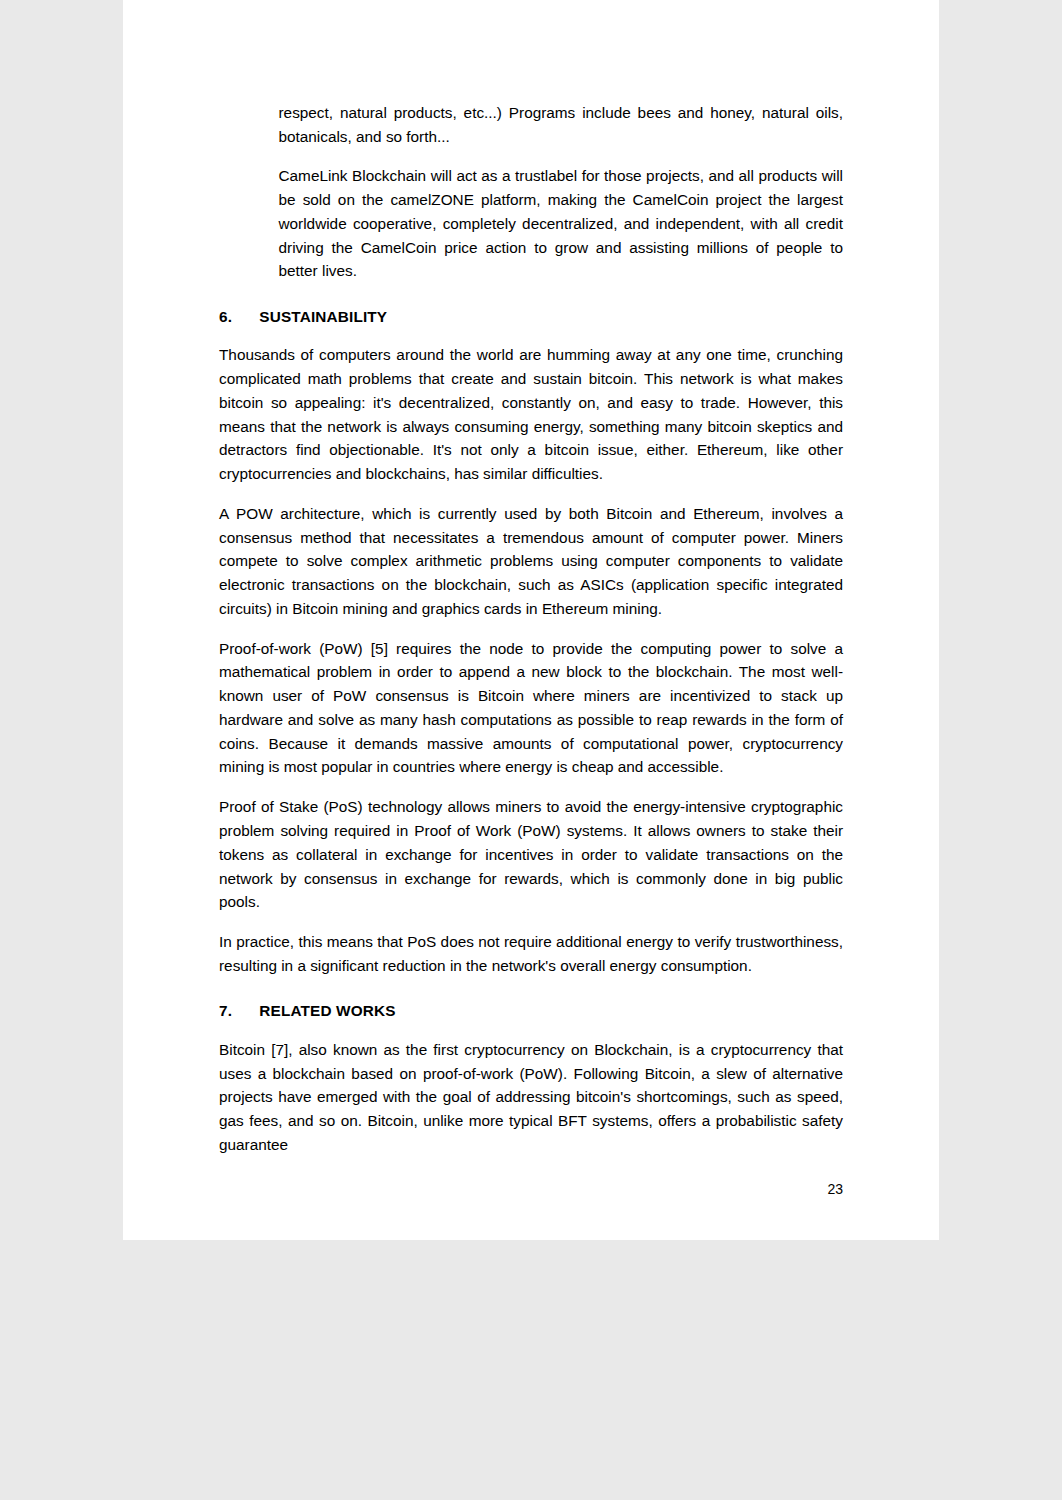respect, natural products, etc...) Programs include bees and honey, natural oils, botanicals, and so forth...
CameLink Blockchain will act as a trustlabel for those projects, and all products will be sold on the camelZONE platform, making the CamelCoin project the largest worldwide cooperative, completely decentralized, and independent, with all credit driving the CamelCoin price action to grow and assisting millions of people to better lives.
6. Sustainability
Thousands of computers around the world are humming away at any one time, crunching complicated math problems that create and sustain bitcoin. This network is what makes bitcoin so appealing: it's decentralized, constantly on, and easy to trade. However, this means that the network is always consuming energy, something many bitcoin skeptics and detractors find objectionable. It's not only a bitcoin issue, either. Ethereum, like other cryptocurrencies and blockchains, has similar difficulties.
A POW architecture, which is currently used by both Bitcoin and Ethereum, involves a consensus method that necessitates a tremendous amount of computer power. Miners compete to solve complex arithmetic problems using computer components to validate electronic transactions on the blockchain, such as ASICs (application specific integrated circuits) in Bitcoin mining and graphics cards in Ethereum mining.
Proof-of-work (PoW) [5] requires the node to provide the computing power to solve a mathematical problem in order to append a new block to the blockchain. The most well-known user of PoW consensus is Bitcoin where miners are incentivized to stack up hardware and solve as many hash computations as possible to reap rewards in the form of coins. Because it demands massive amounts of computational power, cryptocurrency mining is most popular in countries where energy is cheap and accessible.
Proof of Stake (PoS) technology allows miners to avoid the energy-intensive cryptographic problem solving required in Proof of Work (PoW) systems. It allows owners to stake their tokens as collateral in exchange for incentives in order to validate transactions on the network by consensus in exchange for rewards, which is commonly done in big public pools.
In practice, this means that PoS does not require additional energy to verify trustworthiness, resulting in a significant reduction in the network's overall energy consumption.
7. Related Works
Bitcoin [7], also known as the first cryptocurrency on Blockchain, is a cryptocurrency that uses a blockchain based on proof-of-work (PoW). Following Bitcoin, a slew of alternative projects have emerged with the goal of addressing bitcoin's shortcomings, such as speed, gas fees, and so on. Bitcoin, unlike more typical BFT systems, offers a probabilistic safety guarantee
23